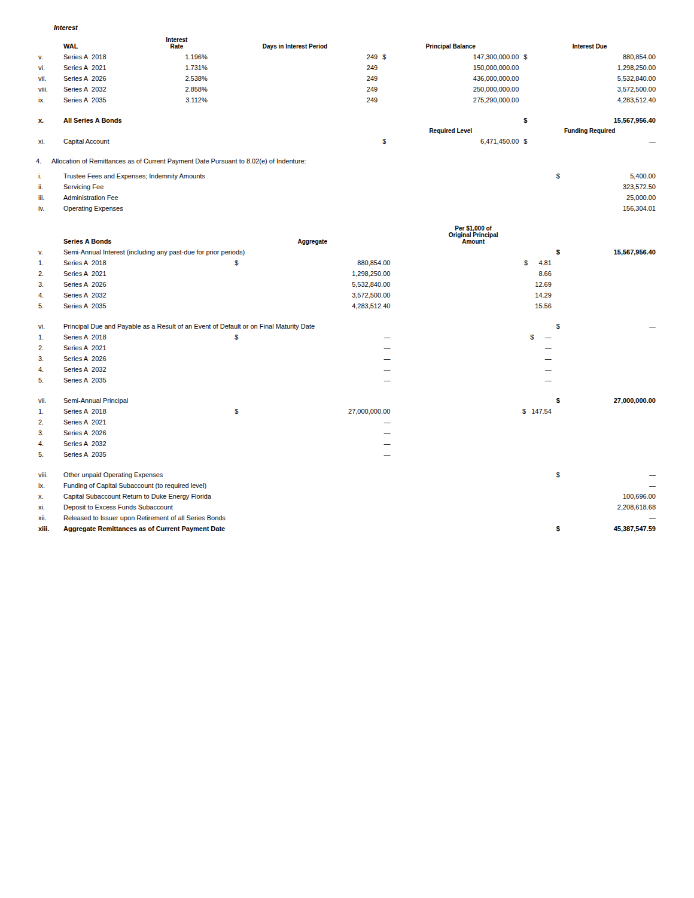Interest
| | WAL | Interest Rate | Days in Interest Period | Principal Balance | Interest Due |
| v. | Series A 2018 | 1.196% | 249 | $ | 147,300,000.00 | $ | 880,854.00 |
| vi. | Series A 2021 | 1.731% | 249 | | 150,000,000.00 | | 1,298,250.00 |
| vii. | Series A 2026 | 2.538% | 249 | | 436,000,000.00 | | 5,532,840.00 |
| viii. | Series A 2032 | 2.858% | 249 | | 250,000,000.00 | | 3,572,500.00 |
| ix. | Series A 2035 | 3.112% | 249 | | 275,290,000.00 | | 4,283,512.40 |
| x. | All Series A Bonds | | | | | $ | 15,567,956.40 |
| | | | | Required Level | Funding Required |
| xi. | Capital Account | | | $ | 6,471,450.00 | $ | — |
4. Allocation of Remittances as of Current Payment Date Pursuant to 8.02(e) of Indenture:
| i. | Trustee Fees and Expenses; Indemnity Amounts | $ | 5,400.00 |
| ii. | Servicing Fee | | 323,572.50 |
| iii. | Administration Fee | | 25,000.00 |
| iv. | Operating Expenses | | 156,304.01 |
| | Series A Bonds | | Aggregate | Per $1,000 of Original Principal Amount | | |
| v. | Semi-Annual Interest (including any past-due for prior periods) | $ | 15,567,956.40 |
| 1. | Series A 2018 | | $ | 880,854.00 | $ 4.81 | | |
| 2. | Series A 2021 | | | 1,298,250.00 | 8.66 | | |
| 3. | Series A 2026 | | | 5,532,840.00 | 12.69 | | |
| 4. | Series A 2032 | | | 3,572,500.00 | 14.29 | | |
| 5. | Series A 2035 | | | 4,283,512.40 | 15.56 | | |
| vi. | Principal Due and Payable as a Result of an Event of Default or on Final Maturity Date | $ | — |
| 1. | Series A 2018 | | $ | — | $ — | | |
| 2. | Series A 2021 | | | — | — | | |
| 3. | Series A 2026 | | | — | — | | |
| 4. | Series A 2032 | | | — | — | | |
| 5. | Series A 2035 | | | — | — | | |
| vii. | Semi-Annual Principal | $ | 27,000,000.00 |
| 1. | Series A 2018 | | $ | 27,000,000.00 | $ 147.54 | | |
| 2. | Series A 2021 | | | — | | | |
| 3. | Series A 2026 | | | — | | | |
| 4. | Series A 2032 | | | — | | | |
| 5. | Series A 2035 | | | — | | | |
| viii. | Other unpaid Operating Expenses | $ | — |
| ix. | Funding of Capital Subaccount (to required level) | | — |
| x. | Capital Subaccount Return to Duke Energy Florida | | 100,696.00 |
| xi. | Deposit to Excess Funds Subaccount | | 2,208,618.68 |
| xii. | Released to Issuer upon Retirement of all Series Bonds | | — |
| xiii. | Aggregate Remittances as of Current Payment Date | $ | 45,387,547.59 |